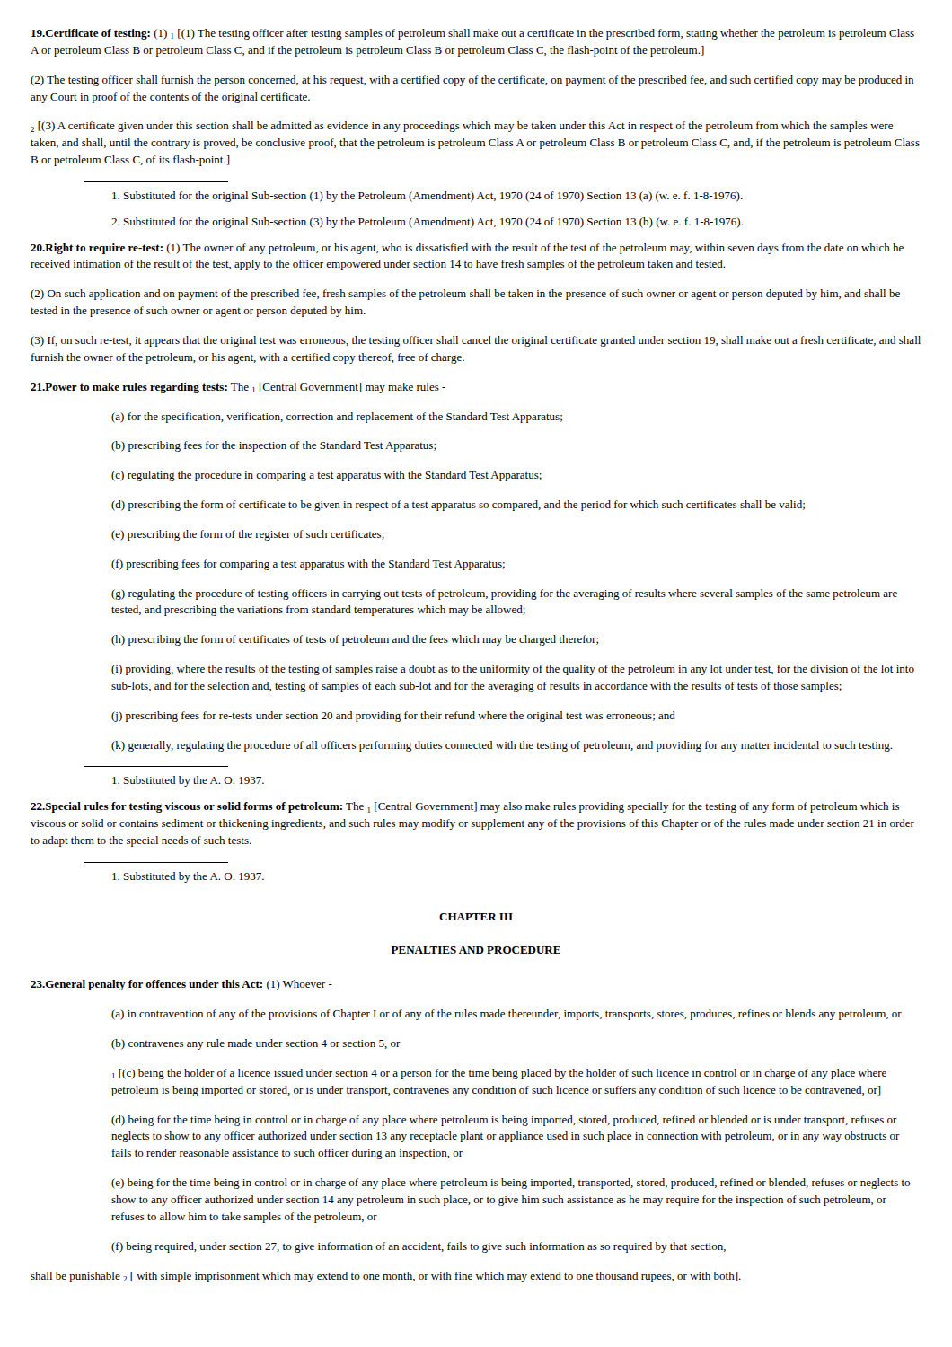19.Certificate of testing: (1) 1 [(1) The testing officer after testing samples of petroleum shall make out a certificate in the prescribed form, stating whether the petroleum is petroleum Class A or petroleum Class B or petroleum Class C, and if the petroleum is petroleum Class B or petroleum Class C, the flash-point of the petroleum.]
(2) The testing officer shall furnish the person concerned, at his request, with a certified copy of the certificate, on payment of the prescribed fee, and such certified copy may be produced in any Court in proof of the contents of the original certificate.
2 [(3) A certificate given under this section shall be admitted as evidence in any proceedings which may be taken under this Act in respect of the petroleum from which the samples were taken, and shall, until the contrary is proved, be conclusive proof, that the petroleum is petroleum Class A or petroleum Class B or petroleum Class C, and, if the petroleum is petroleum Class B or petroleum Class C, of its flash-point.]
1. Substituted for the original Sub-section (1) by the Petroleum (Amendment) Act, 1970 (24 of 1970) Section 13 (a) (w. e. f. 1-8-1976).
2. Substituted for the original Sub-section (3) by the Petroleum (Amendment) Act, 1970 (24 of 1970) Section 13 (b) (w. e. f. 1-8-1976).
20.Right to require re-test: (1) The owner of any petroleum, or his agent, who is dissatisfied with the result of the test of the petroleum may, within seven days from the date on which he received intimation of the result of the test, apply to the officer empowered under section 14 to have fresh samples of the petroleum taken and tested.
(2) On such application and on payment of the prescribed fee, fresh samples of the petroleum shall be taken in the presence of such owner or agent or person deputed by him, and shall be tested in the presence of such owner or agent or person deputed by him.
(3) If, on such re-test, it appears that the original test was erroneous, the testing officer shall cancel the original certificate granted under section 19, shall make out a fresh certificate, and shall furnish the owner of the petroleum, or his agent, with a certified copy thereof, free of charge.
21.Power to make rules regarding tests: The 1 [Central Government] may make rules -
(a) for the specification, verification, correction and replacement of the Standard Test Apparatus;
(b) prescribing fees for the inspection of the Standard Test Apparatus;
(c) regulating the procedure in comparing a test apparatus with the Standard Test Apparatus;
(d) prescribing the form of certificate to be given in respect of a test apparatus so compared, and the period for which such certificates shall be valid;
(e) prescribing the form of the register of such certificates;
(f) prescribing fees for comparing a test apparatus with the Standard Test Apparatus;
(g) regulating the procedure of testing officers in carrying out tests of petroleum, providing for the averaging of results where several samples of the same petroleum are tested, and prescribing the variations from standard temperatures which may be allowed;
(h) prescribing the form of certificates of tests of petroleum and the fees which may be charged therefor;
(i) providing, where the results of the testing of samples raise a doubt as to the uniformity of the quality of the petroleum in any lot under test, for the division of the lot into sub-lots, and for the selection and, testing of samples of each sub-lot and for the averaging of results in accordance with the results of tests of those samples;
(j) prescribing fees for re-tests under section 20 and providing for their refund where the original test was erroneous; and
(k) generally, regulating the procedure of all officers performing duties connected with the testing of petroleum, and providing for any matter incidental to such testing.
1. Substituted by the A. O. 1937.
22.Special rules for testing viscous or solid forms of petroleum: The 1 [Central Government] may also make rules providing specially for the testing of any form of petroleum which is viscous or solid or contains sediment or thickening ingredients, and such rules may modify or supplement any of the provisions of this Chapter or of the rules made under section 21 in order to adapt them to the special needs of such tests.
1. Substituted by the A. O. 1937.
CHAPTER III
PENALTIES AND PROCEDURE
23.General penalty for offences under this Act: (1) Whoever -
(a) in contravention of any of the provisions of Chapter I or of any of the rules made thereunder, imports, transports, stores, produces, refines or blends any petroleum, or
(b) contravenes any rule made under section 4 or section 5, or
1 [(c) being the holder of a licence issued under section 4 or a person for the time being placed by the holder of such licence in control or in charge of any place where petroleum is being imported or stored, or is under transport, contravenes any condition of such licence or suffers any condition of such licence to be contravened, or]
(d) being for the time being in control or in charge of any place where petroleum is being imported, stored, produced, refined or blended or is under transport, refuses or neglects to show to any officer authorized under section 13 any receptacle plant or appliance used in such place in connection with petroleum, or in any way obstructs or fails to render reasonable assistance to such officer during an inspection, or
(e) being for the time being in control or in charge of any place where petroleum is being imported, transported, stored, produced, refined or blended, refuses or neglects to show to any officer authorized under section 14 any petroleum in such place, or to give him such assistance as he may require for the inspection of such petroleum, or refuses to allow him to take samples of the petroleum, or
(f) being required, under section 27, to give information of an accident, fails to give such information as so required by that section,
shall be punishable 2 [ with simple imprisonment which may extend to one month, or with fine which may extend to one thousand rupees, or with both].